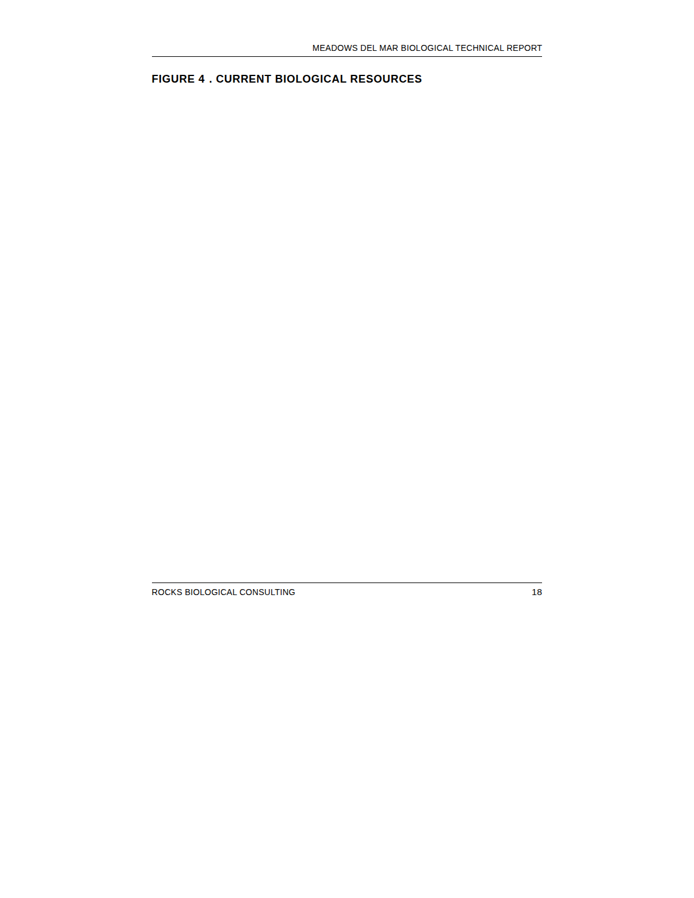MEADOWS DEL MAR BIOLOGICAL TECHNICAL REPORT
FIGURE 4 . CURRENT BIOLOGICAL RESOURCES
ROCKS BIOLOGICAL CONSULTING 18